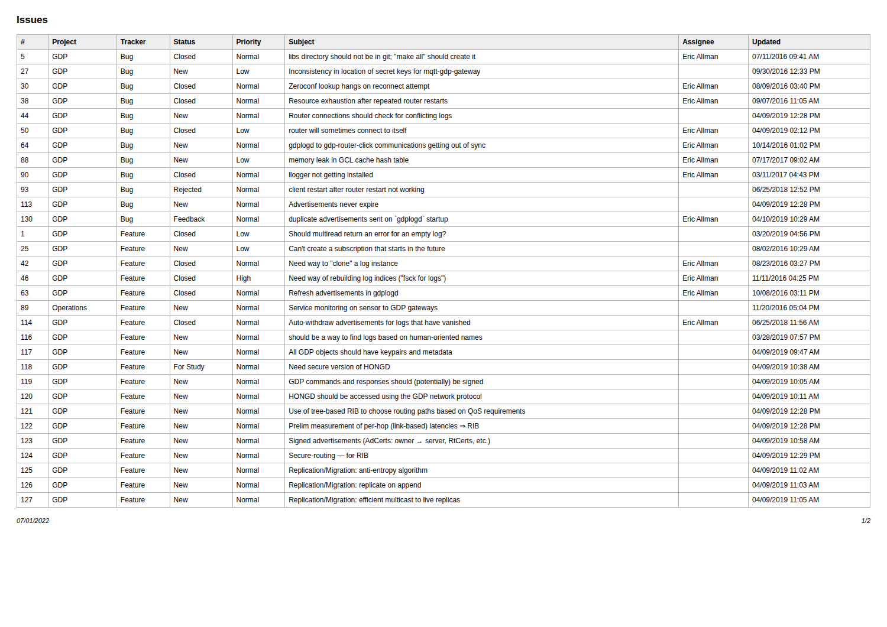Issues
| # | Project | Tracker | Status | Priority | Subject | Assignee | Updated |
| --- | --- | --- | --- | --- | --- | --- | --- |
| 5 | GDP | Bug | Closed | Normal | libs directory should not be in git; "make all" should create it | Eric Allman | 07/11/2016 09:41 AM |
| 27 | GDP | Bug | New | Low | Inconsistency in location of secret keys for mqtt-gdp-gateway | | 09/30/2016 12:33 PM |
| 30 | GDP | Bug | Closed | Normal | Zeroconf lookup hangs on reconnect attempt | Eric Allman | 08/09/2016 03:40 PM |
| 38 | GDP | Bug | Closed | Normal | Resource exhaustion after repeated router restarts | Eric Allman | 09/07/2016 11:05 AM |
| 44 | GDP | Bug | New | Normal | Router connections should check for conflicting logs | | 04/09/2019 12:28 PM |
| 50 | GDP | Bug | Closed | Low | router will sometimes connect to itself | Eric Allman | 04/09/2019 02:12 PM |
| 64 | GDP | Bug | New | Normal | gdplogd to gdp-router-click communications getting out of sync | Eric Allman | 10/14/2016 01:02 PM |
| 88 | GDP | Bug | New | Low | memory leak in GCL cache hash table | Eric Allman | 07/17/2017 09:02 AM |
| 90 | GDP | Bug | Closed | Normal | llogger not getting installed | Eric Allman | 03/11/2017 04:43 PM |
| 93 | GDP | Bug | Rejected | Normal | client restart after router restart not working | | 06/25/2018 12:52 PM |
| 113 | GDP | Bug | New | Normal | Advertisements never expire | | 04/09/2019 12:28 PM |
| 130 | GDP | Bug | Feedback | Normal | duplicate advertisements sent on `gdplogd` startup | Eric Allman | 04/10/2019 10:29 AM |
| 1 | GDP | Feature | Closed | Low | Should multiread return an error for an empty log? | | 03/20/2019 04:56 PM |
| 25 | GDP | Feature | New | Low | Can't create a subscription that starts in the future | | 08/02/2016 10:29 AM |
| 42 | GDP | Feature | Closed | Normal | Need way to "clone" a log instance | Eric Allman | 08/23/2016 03:27 PM |
| 46 | GDP | Feature | Closed | High | Need way of rebuilding log indices ("fsck for logs") | Eric Allman | 11/11/2016 04:25 PM |
| 63 | GDP | Feature | Closed | Normal | Refresh advertisements in gdplogd | Eric Allman | 10/08/2016 03:11 PM |
| 89 | Operations | Feature | New | Normal | Service monitoring on sensor to GDP gateways | | 11/20/2016 05:04 PM |
| 114 | GDP | Feature | Closed | Normal | Auto-withdraw advertisements for logs that have vanished | Eric Allman | 06/25/2018 11:56 AM |
| 116 | GDP | Feature | New | Normal | should be a way to find logs based on human-oriented names | | 03/28/2019 07:57 PM |
| 117 | GDP | Feature | New | Normal | All GDP objects should have keypairs and metadata | | 04/09/2019 09:47 AM |
| 118 | GDP | Feature | For Study | Normal | Need secure version of HONGD | | 04/09/2019 10:38 AM |
| 119 | GDP | Feature | New | Normal | GDP commands and responses should (potentially) be signed | | 04/09/2019 10:05 AM |
| 120 | GDP | Feature | New | Normal | HONGD should be accessed using the GDP network protocol | | 04/09/2019 10:11 AM |
| 121 | GDP | Feature | New | Normal | Use of tree-based RIB to choose routing paths based on QoS requirements | | 04/09/2019 12:28 PM |
| 122 | GDP | Feature | New | Normal | Prelim measurement of per-hop (link-based) latencies ⇒ RIB | | 04/09/2019 12:28 PM |
| 123 | GDP | Feature | New | Normal | Signed advertisements (AdCerts: owner → server, RtCerts, etc.) | | 04/09/2019 10:58 AM |
| 124 | GDP | Feature | New | Normal | Secure-routing — for RIB | | 04/09/2019 12:29 PM |
| 125 | GDP | Feature | New | Normal | Replication/Migration: anti-entropy algorithm | | 04/09/2019 11:02 AM |
| 126 | GDP | Feature | New | Normal | Replication/Migration: replicate on append | | 04/09/2019 11:03 AM |
| 127 | GDP | Feature | New | Normal | Replication/Migration: efficient multicast to live replicas | | 04/09/2019 11:05 AM |
07/01/2022 1/2